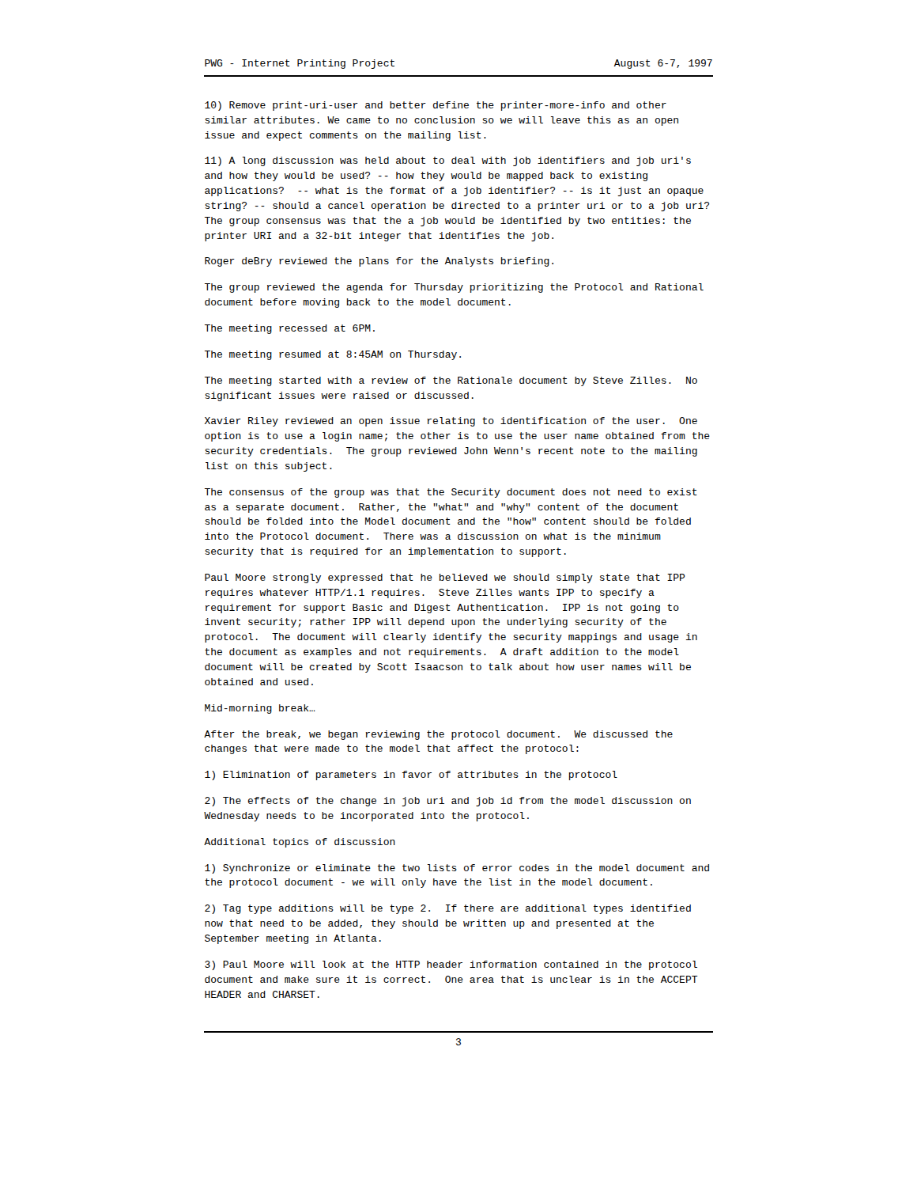PWG - Internet Printing Project
August 6-7, 1997
10) Remove print-uri-user and better define the printer-more-info and other similar attributes. We came to no conclusion so we will leave this as an open issue and expect comments on the mailing list.
11) A long discussion was held about to deal with job identifiers and job uri's and how they would be used? -- how they would be mapped back to existing applications? -- what is the format of a job identifier? -- is it just an opaque string? -- should a cancel operation be directed to a printer uri or to a job uri? The group consensus was that the a job would be identified by two entities: the printer URI and a 32-bit integer that identifies the job.
Roger deBry reviewed the plans for the Analysts briefing.
The group reviewed the agenda for Thursday prioritizing the Protocol and Rational document before moving back to the model document.
The meeting recessed at 6PM.
The meeting resumed at 8:45AM on Thursday.
The meeting started with a review of the Rationale document by Steve Zilles. No significant issues were raised or discussed.
Xavier Riley reviewed an open issue relating to identification of the user. One option is to use a login name; the other is to use the user name obtained from the security credentials. The group reviewed John Wenn's recent note to the mailing list on this subject.
The consensus of the group was that the Security document does not need to exist as a separate document. Rather, the "what" and "why" content of the document should be folded into the Model document and the "how" content should be folded into the Protocol document. There was a discussion on what is the minimum security that is required for an implementation to support.
Paul Moore strongly expressed that he believed we should simply state that IPP requires whatever HTTP/1.1 requires. Steve Zilles wants IPP to specify a requirement for support Basic and Digest Authentication. IPP is not going to invent security; rather IPP will depend upon the underlying security of the protocol. The document will clearly identify the security mappings and usage in the document as examples and not requirements. A draft addition to the model document will be created by Scott Isaacson to talk about how user names will be obtained and used.
Mid-morning break…
After the break, we began reviewing the protocol document. We discussed the changes that were made to the model that affect the protocol:
1) Elimination of parameters in favor of attributes in the protocol
2) The effects of the change in job uri and job id from the model discussion on Wednesday needs to be incorporated into the protocol.
Additional topics of discussion
1) Synchronize or eliminate the two lists of error codes in the model document and the protocol document - we will only have the list in the model document.
2) Tag type additions will be type 2. If there are additional types identified now that need to be added, they should be written up and presented at the September meeting in Atlanta.
3) Paul Moore will look at the HTTP header information contained in the protocol document and make sure it is correct. One area that is unclear is in the ACCEPT HEADER and CHARSET.
3